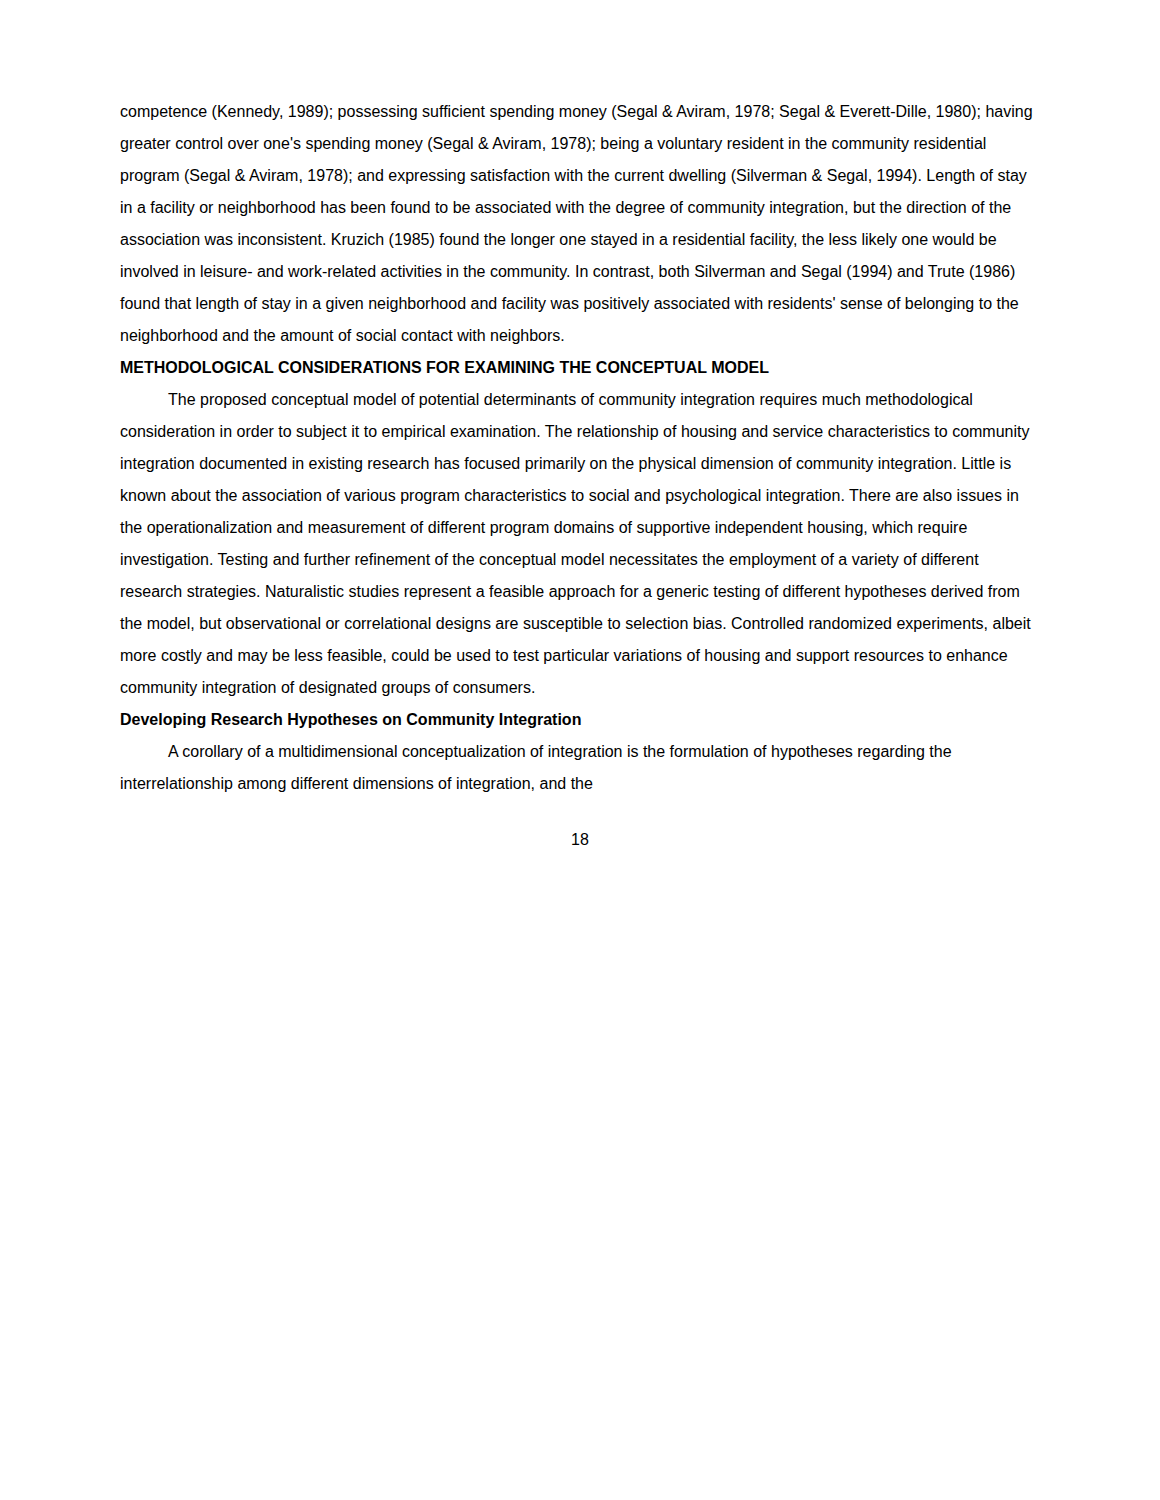competence (Kennedy, 1989); possessing sufficient spending money (Segal & Aviram, 1978; Segal & Everett-Dille, 1980); having greater control over one's spending money (Segal & Aviram, 1978); being a voluntary resident in the community residential program (Segal & Aviram, 1978); and expressing satisfaction with the current dwelling (Silverman & Segal, 1994). Length of stay in a facility or neighborhood has been found to be associated with the degree of community integration, but the direction of the association was inconsistent. Kruzich (1985) found the longer one stayed in a residential facility, the less likely one would be involved in leisure- and work-related activities in the community. In contrast, both Silverman and Segal (1994) and Trute (1986) found that length of stay in a given neighborhood and facility was positively associated with residents' sense of belonging to the neighborhood and the amount of social contact with neighbors.
Methodological Considerations for Examining the Conceptual Model
The proposed conceptual model of potential determinants of community integration requires much methodological consideration in order to subject it to empirical examination. The relationship of housing and service characteristics to community integration documented in existing research has focused primarily on the physical dimension of community integration. Little is known about the association of various program characteristics to social and psychological integration. There are also issues in the operationalization and measurement of different program domains of supportive independent housing, which require investigation. Testing and further refinement of the conceptual model necessitates the employment of a variety of different research strategies. Naturalistic studies represent a feasible approach for a generic testing of different hypotheses derived from the model, but observational or correlational designs are susceptible to selection bias. Controlled randomized experiments, albeit more costly and may be less feasible, could be used to test particular variations of housing and support resources to enhance community integration of designated groups of consumers.
Developing Research Hypotheses on Community Integration
A corollary of a multidimensional conceptualization of integration is the formulation of hypotheses regarding the interrelationship among different dimensions of integration, and the
18